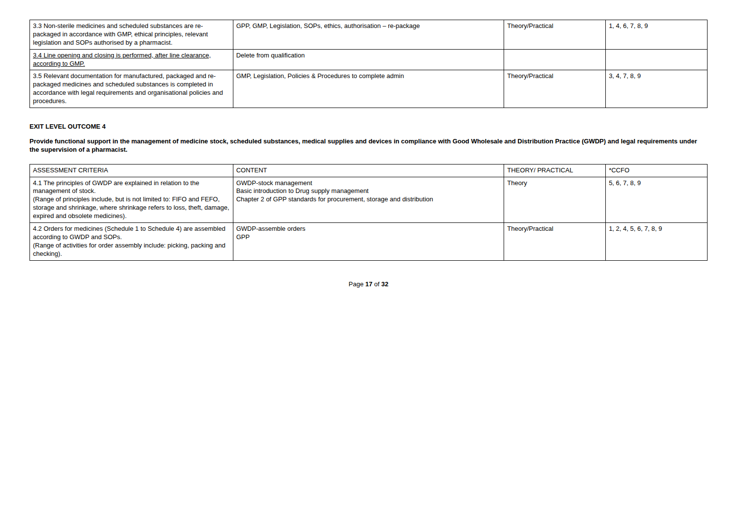| 3.3 Non-sterile medicines and scheduled substances are re-packaged in accordance with GMP, ethical principles, relevant legislation and SOPs authorised by a pharmacist. | GPP, GMP, Legislation, SOPs, ethics, authorisation – re-package | Theory/Practical | 1, 4, 6, 7, 8, 9 |
| 3.4 Line opening and closing is performed, after line clearance, according to GMP. | Delete from qualification | | |
| 3.5 Relevant documentation for manufactured, packaged and re-packaged medicines and scheduled substances is completed in accordance with legal requirements and organisational policies and procedures. | GMP, Legislation, Policies & Procedures to complete admin | Theory/Practical | 3, 4, 7, 8, 9 |
EXIT LEVEL OUTCOME 4
Provide functional support in the management of medicine stock, scheduled substances, medical supplies and devices in compliance with Good Wholesale and Distribution Practice (GWDP) and legal requirements under the supervision of a pharmacist.
| ASSESSMENT CRITERIA | CONTENT | THEORY/ PRACTICAL | *CCFO |
| --- | --- | --- | --- |
| 4.1 The principles of GWDP are explained in relation to the management of stock. (Range of principles include, but is not limited to: FIFO and FEFO, storage and shrinkage, where shrinkage refers to loss, theft, damage, expired and obsolete medicines). | GWDP-stock management Basic introduction to Drug supply management Chapter 2 of GPP standards for procurement, storage and distribution | Theory | 5, 6, 7, 8, 9 |
| 4.2 Orders for medicines (Schedule 1 to Schedule 4) are assembled according to GWDP and SOPs. (Range of activities for order assembly include: picking, packing and checking). | GWDP-assemble orders GPP | Theory/Practical | 1, 2, 4, 5, 6, 7, 8, 9 |
Page 17 of 32